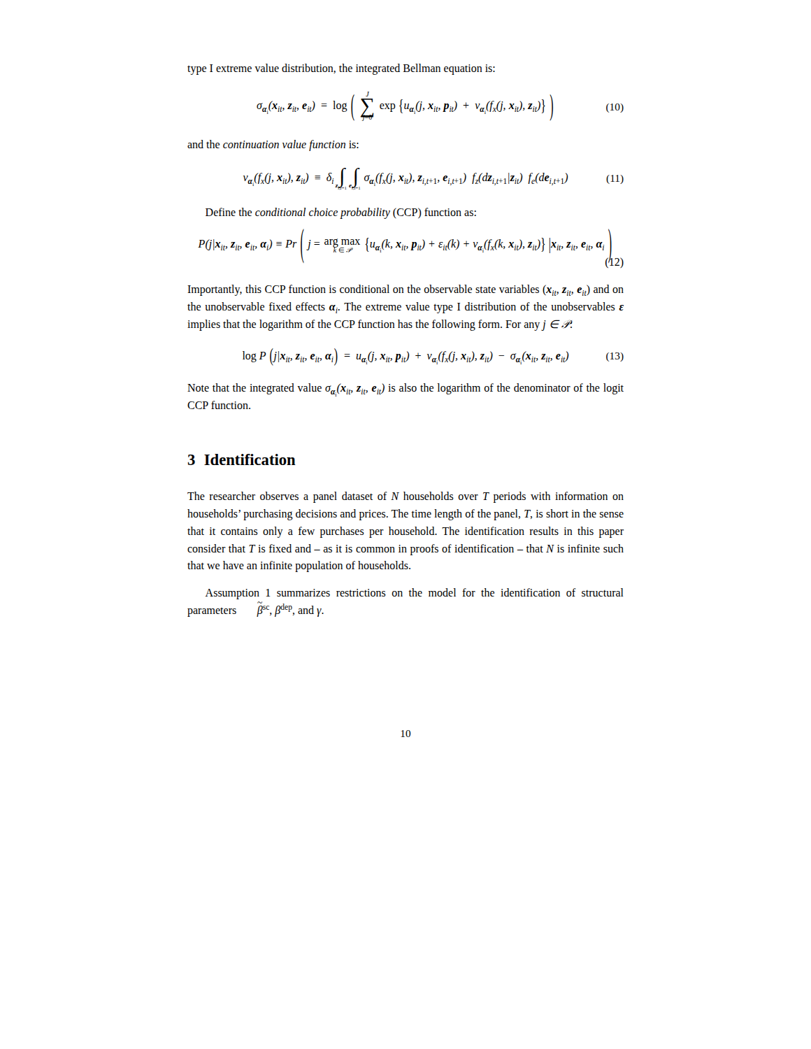type I extreme value distribution, the integrated Bellman equation is:
(10) σαi(xit, zit, eit) = log ( J ∑ j=0 exp {uαi(j, xit, pit) + vαi(fx(j, xit), zit)} )
and the continuation value function is:
(11) vαi(fx(j, xit), zit) ≡ δi ∫ zi,t+1 ∫ ei,t+1 σαi(fx(j, xit), zi,t+1, ei,t+1) fz(dzi,t+1|zit) fe(dei,t+1)
Define the conditional choice probability (CCP) function as:
P(j|xit, zit, eit, αi) ≡ Pr ( j = arg max k ∈ 𝒫 {uαi(k, xit, pit) + εit(k) + vαi(fx(k, xit), zit)} |xit, zit, eit, αi )
(12)
Importantly, this CCP function is conditional on the observable state variables (xit, zit, eit) and on the unobservable fixed effects αi. The extreme value type I distribution of the unobservables ε implies that the logarithm of the CCP function has the following form. For any j ∈ 𝒫:
(13) log P (j|xit, zit, eit, αi) = uαi(j, xit, pit) + vαi(fx(j, xit), zit) − σαi(xit, zit, eit)
Note that the integrated value σαi(xit, zit, eit) is also the logarithm of the denominator of the logit CCP function.
3 Identification
The researcher observes a panel dataset of N households over T periods with information on households’ purchasing decisions and prices. The time length of the panel, T, is short in the sense that it contains only a few purchases per household. The identification results in this paper consider that T is fixed and – as it is common in proofs of identification – that N is infinite such that we have an infinite population of households.
Assumption 1 summarizes restrictions on the model for the identification of structural parameters ~β sc, βdep, and γ.
10